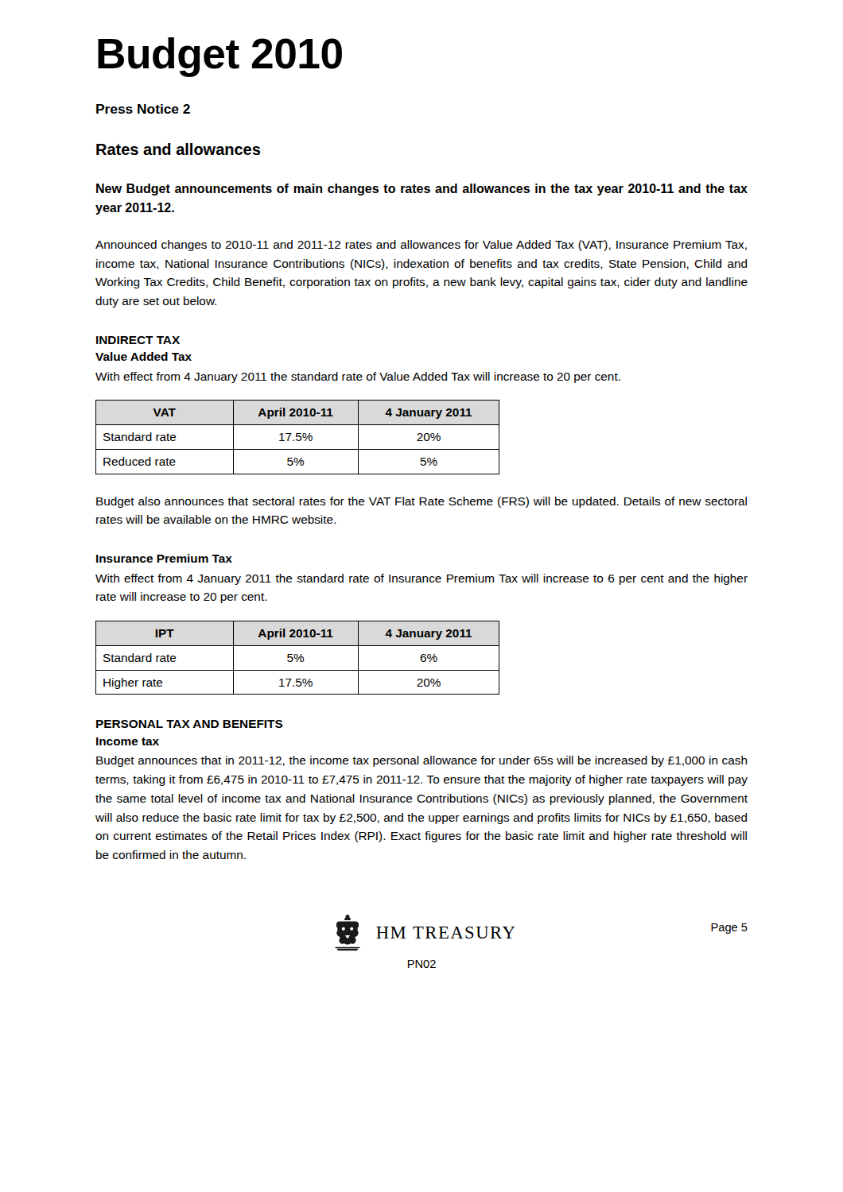Budget 2010
Press Notice 2
Rates and allowances
New Budget announcements of main changes to rates and allowances in the tax year 2010-11 and the tax year 2011-12.
Announced changes to 2010-11 and 2011-12 rates and allowances for Value Added Tax (VAT), Insurance Premium Tax, income tax, National Insurance Contributions (NICs), indexation of benefits and tax credits, State Pension, Child and Working Tax Credits, Child Benefit, corporation tax on profits, a new bank levy, capital gains tax, cider duty and landline duty are set out below.
INDIRECT TAX
Value Added Tax
With effect from 4 January 2011 the standard rate of Value Added Tax will increase to 20 per cent.
| VAT | April 2010-11 | 4 January 2011 |
| --- | --- | --- |
| Standard rate | 17.5% | 20% |
| Reduced rate | 5% | 5% |
Budget also announces that sectoral rates for the VAT Flat Rate Scheme (FRS) will be updated. Details of new sectoral rates will be available on the HMRC website.
Insurance Premium Tax
With effect from 4 January 2011 the standard rate of Insurance Premium Tax will increase to 6 per cent and the higher rate will increase to 20 per cent.
| IPT | April 2010-11 | 4 January 2011 |
| --- | --- | --- |
| Standard rate | 5% | 6% |
| Higher rate | 17.5% | 20% |
PERSONAL TAX AND BENEFITS
Income tax
Budget announces that in 2011-12, the income tax personal allowance for under 65s will be increased by £1,000 in cash terms, taking it from £6,475 in 2010-11 to £7,475 in 2011-12. To ensure that the majority of higher rate taxpayers will pay the same total level of income tax and National Insurance Contributions (NICs) as previously planned, the Government will also reduce the basic rate limit for tax by £2,500, and the upper earnings and profits limits for NICs by £1,650, based on current estimates of the Retail Prices Index (RPI). Exact figures for the basic rate limit and higher rate threshold will be confirmed in the autumn.
Page 5
HM TREASURY
PN02